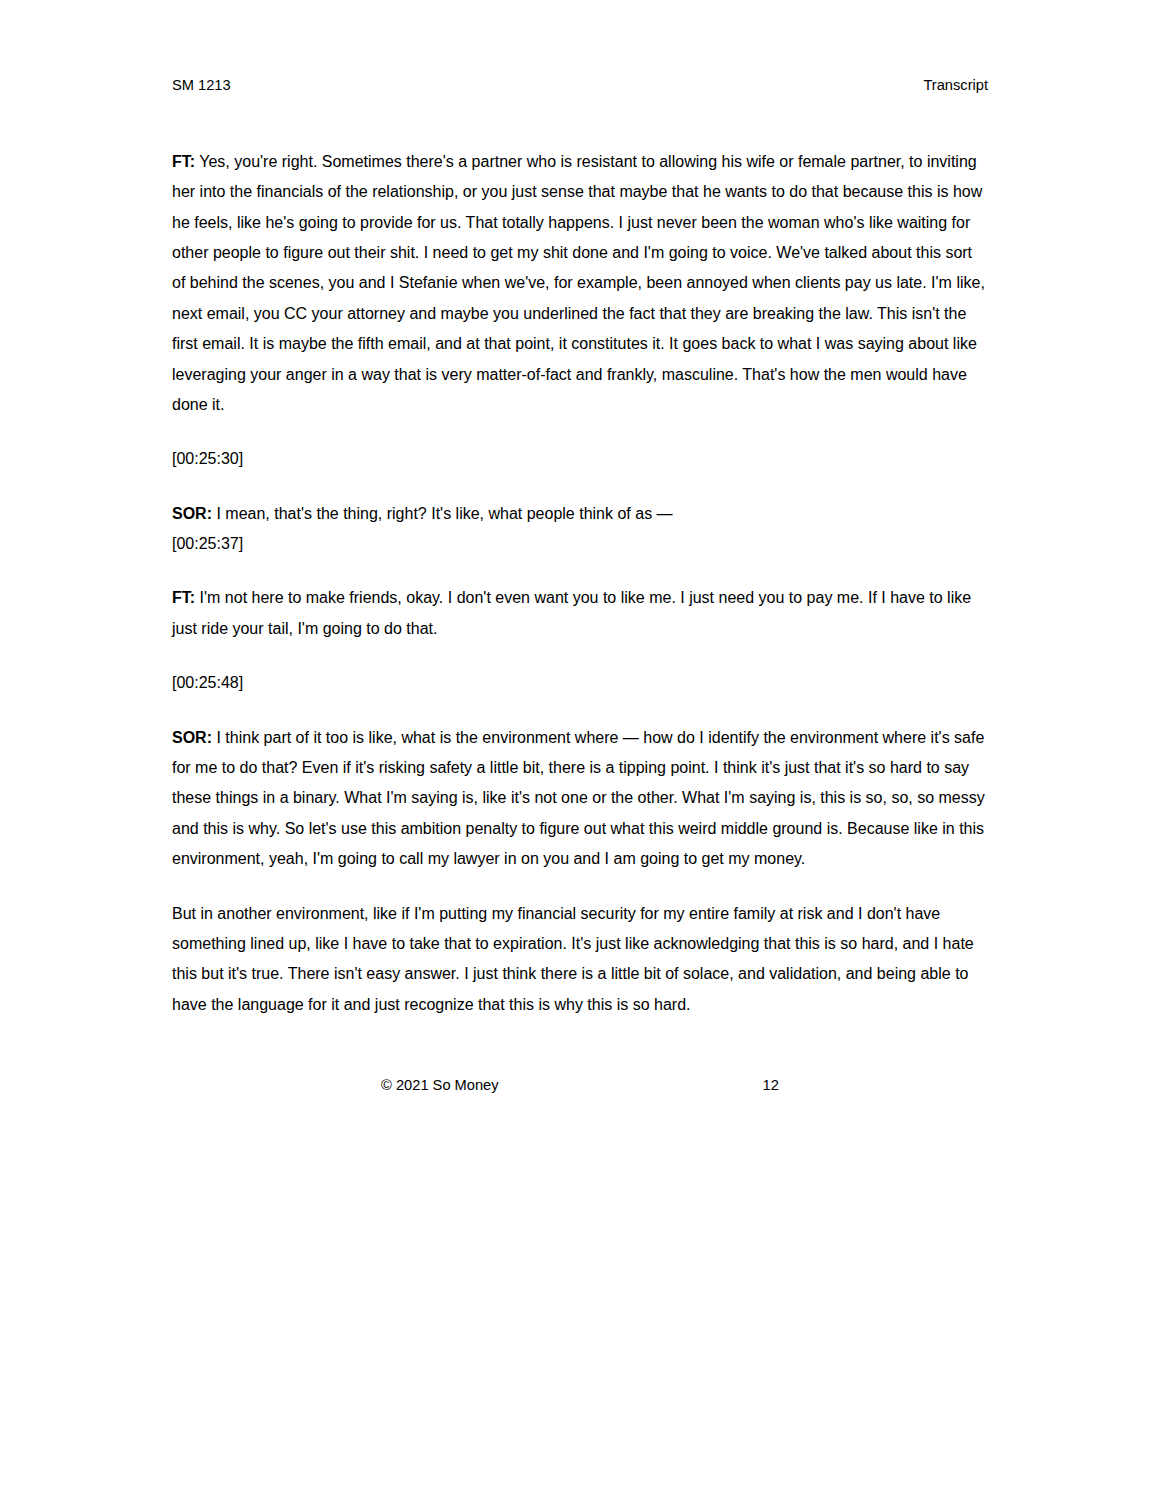SM 1213 Transcript
FT: Yes, you're right. Sometimes there's a partner who is resistant to allowing his wife or female partner, to inviting her into the financials of the relationship, or you just sense that maybe that he wants to do that because this is how he feels, like he's going to provide for us. That totally happens. I just never been the woman who's like waiting for other people to figure out their shit. I need to get my shit done and I'm going to voice. We've talked about this sort of behind the scenes, you and I Stefanie when we've, for example, been annoyed when clients pay us late. I'm like, next email, you CC your attorney and maybe you underlined the fact that they are breaking the law. This isn't the first email. It is maybe the fifth email, and at that point, it constitutes it. It goes back to what I was saying about like leveraging your anger in a way that is very matter-of-fact and frankly, masculine. That's how the men would have done it.
[00:25:30]
SOR: I mean, that's the thing, right? It's like, what people think of as —
[00:25:37]
FT: I'm not here to make friends, okay. I don't even want you to like me. I just need you to pay me. If I have to like just ride your tail, I'm going to do that.
[00:25:48]
SOR: I think part of it too is like, what is the environment where — how do I identify the environment where it's safe for me to do that? Even if it's risking safety a little bit, there is a tipping point. I think it's just that it's so hard to say these things in a binary. What I'm saying is, like it's not one or the other. What I'm saying is, this is so, so, so messy and this is why. So let's use this ambition penalty to figure out what this weird middle ground is. Because like in this environment, yeah, I'm going to call my lawyer in on you and I am going to get my money.
But in another environment, like if I'm putting my financial security for my entire family at risk and I don't have something lined up, like I have to take that to expiration. It's just like acknowledging that this is so hard, and I hate this but it's true. There isn't easy answer. I just think there is a little bit of solace, and validation, and being able to have the language for it and just recognize that this is why this is so hard.
© 2021 So Money 12